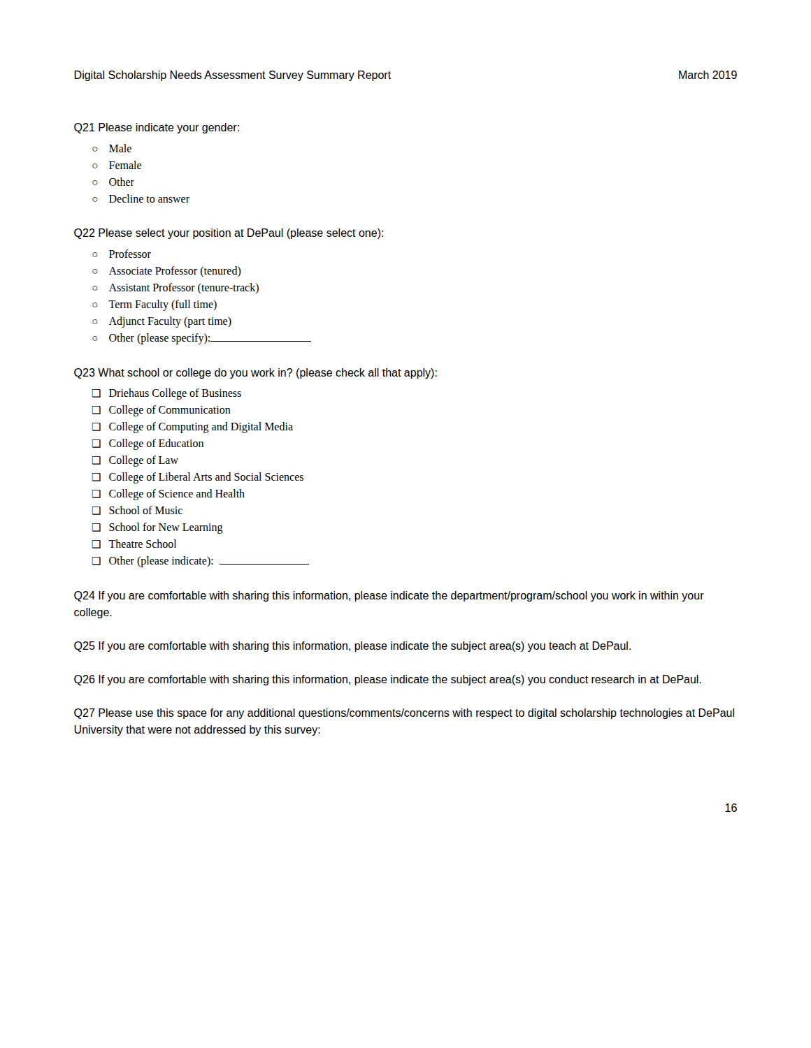Digital Scholarship Needs Assessment Survey Summary Report March 2019
Q21 Please indicate your gender:
Male
Female
Other
Decline to answer
Q22 Please select your position at DePaul (please select one):
Professor
Associate Professor (tenured)
Assistant Professor (tenure-track)
Term Faculty (full time)
Adjunct Faculty (part time)
Other (please specify):
Q23 What school or college do you work in? (please check all that apply):
Driehaus College of Business
College of Communication
College of Computing and Digital Media
College of Education
College of Law
College of Liberal Arts and Social Sciences
College of Science and Health
School of Music
School for New Learning
Theatre School
Other (please indicate):
Q24 If you are comfortable with sharing this information, please indicate the department/program/school you work in within your college.
Q25 If you are comfortable with sharing this information, please indicate the subject area(s) you teach at DePaul.
Q26 If you are comfortable with sharing this information, please indicate the subject area(s) you conduct research in at DePaul.
Q27 Please use this space for any additional questions/comments/concerns with respect to digital scholarship technologies at DePaul University that were not addressed by this survey:
16